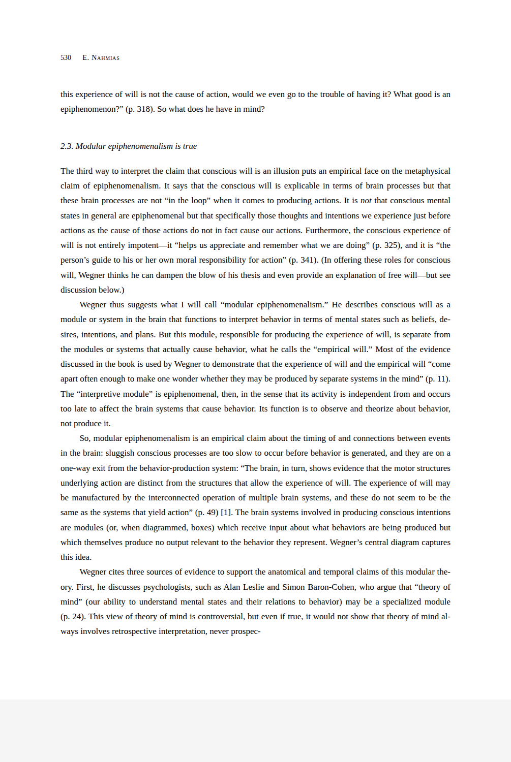530 E. Nahmias
this experience of will is not the cause of action, would we even go to the trouble of having it? What good is an epiphenomenon?” (p. 318). So what does he have in mind?
2.3. Modular epiphenomenalism is true
The third way to interpret the claim that conscious will is an illusion puts an empirical face on the metaphysical claim of epiphenomenalism. It says that the conscious will is explicable in terms of brain processes but that these brain processes are not “in the loop” when it comes to producing actions. It is not that conscious mental states in general are epiphenomenal but that specifically those thoughts and intentions we experience just before actions as the cause of those actions do not in fact cause our actions. Furthermore, the conscious experience of will is not entirely impotent—it “helps us appreciate and remember what we are doing” (p. 325), and it is “the person’s guide to his or her own moral responsibility for action” (p. 341). (In offering these roles for conscious will, Wegner thinks he can dampen the blow of his thesis and even provide an explanation of free will—but see discussion below.)
Wegner thus suggests what I will call “modular epiphenomenalism.” He describes conscious will as a module or system in the brain that functions to interpret behavior in terms of mental states such as beliefs, desires, intentions, and plans. But this module, responsible for producing the experience of will, is separate from the modules or systems that actually cause behavior, what he calls the “empirical will.” Most of the evidence discussed in the book is used by Wegner to demonstrate that the experience of will and the empirical will “come apart often enough to make one wonder whether they may be produced by separate systems in the mind” (p. 11). The “interpretive module” is epiphenomenal, then, in the sense that its activity is independent from and occurs too late to affect the brain systems that cause behavior. Its function is to observe and theorize about behavior, not produce it.
So, modular epiphenomenalism is an empirical claim about the timing of and connections between events in the brain: sluggish conscious processes are too slow to occur before behavior is generated, and they are on a one-way exit from the behavior-production system: “The brain, in turn, shows evidence that the motor structures underlying action are distinct from the structures that allow the experience of will. The experience of will may be manufactured by the interconnected operation of multiple brain systems, and these do not seem to be the same as the systems that yield action” (p. 49) [1]. The brain systems involved in producing conscious intentions are modules (or, when diagrammed, boxes) which receive input about what behaviors are being produced but which themselves produce no output relevant to the behavior they represent. Wegner’s central diagram captures this idea.
Wegner cites three sources of evidence to support the anatomical and temporal claims of this modular theory. First, he discusses psychologists, such as Alan Leslie and Simon Baron-Cohen, who argue that “theory of mind” (our ability to understand mental states and their relations to behavior) may be a specialized module (p. 24). This view of theory of mind is controversial, but even if true, it would not show that theory of mind always involves retrospective interpretation, never prospec-